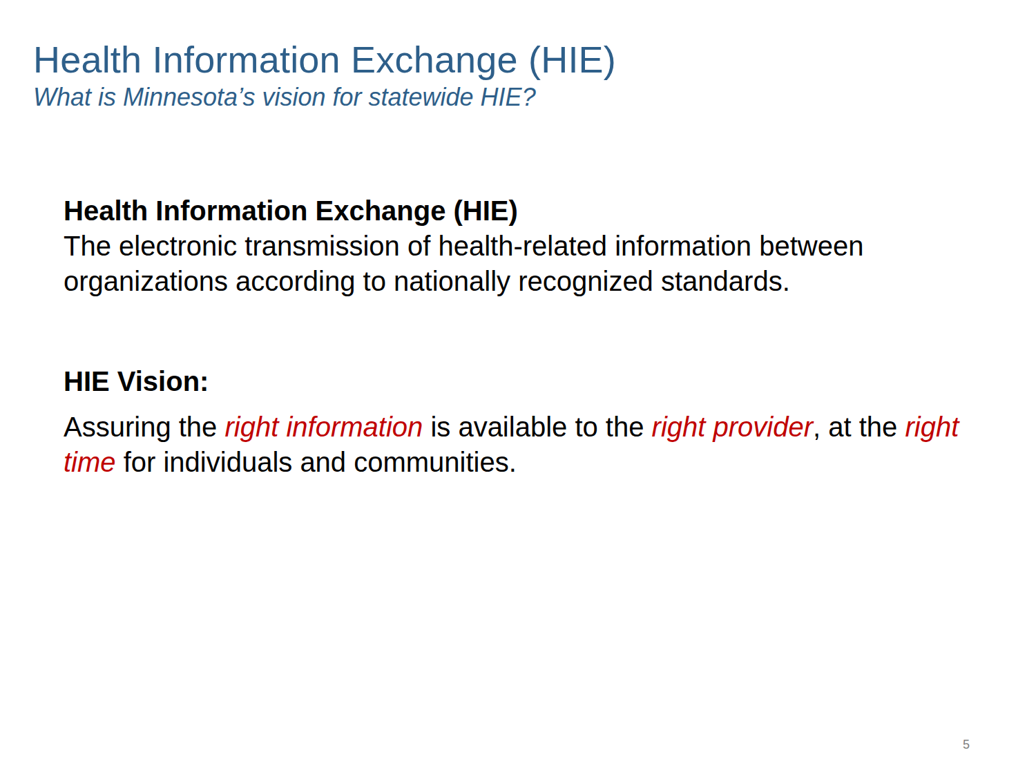Health Information Exchange (HIE)
What is Minnesota’s vision for statewide HIE?
Health Information Exchange (HIE)
The electronic transmission of health-related information between organizations according to nationally recognized standards.
HIE Vision:
Assuring the right information is available to the right provider, at the right time for individuals and communities.
5